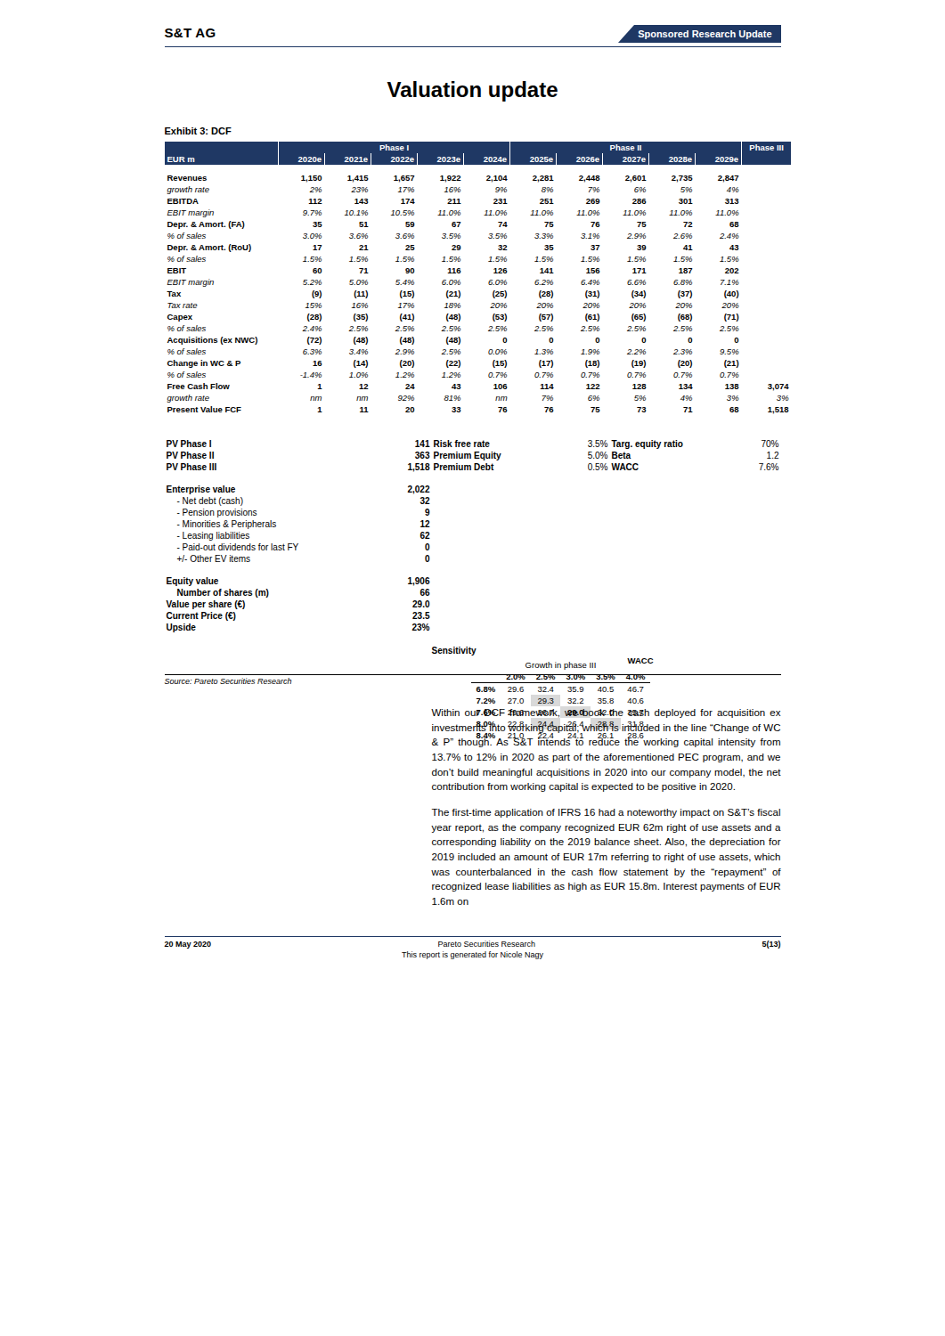S&T AG
Sponsored Research Update
Valuation update
Exhibit 3: DCF
| | Phase I | Phase II | Phase III |
| --- | --- | --- | --- |
| EUR m | 2020e | 2021e | 2022e | 2023e | 2024e | 2025e | 2026e | 2027e | 2028e | 2029e | |
| Revenues | 1,150 | 1,415 | 1,657 | 1,922 | 2,104 | 2,281 | 2,448 | 2,601 | 2,735 | 2,847 | |
| growth rate | 2% | 23% | 17% | 16% | 9% | 8% | 7% | 6% | 5% | 4% | |
| EBITDA | 112 | 143 | 174 | 211 | 231 | 251 | 269 | 286 | 301 | 313 | |
| EBIT margin | 9.7% | 10.1% | 10.5% | 11.0% | 11.0% | 11.0% | 11.0% | 11.0% | 11.0% | 11.0% | |
| Depr. & Amort. (FA) | 35 | 51 | 59 | 67 | 74 | 75 | 76 | 75 | 72 | 68 | |
| % of sales | 3.0% | 3.6% | 3.6% | 3.5% | 3.5% | 3.3% | 3.1% | 2.9% | 2.6% | 2.4% | |
| Depr. & Amort. (RoU) | 17 | 21 | 25 | 29 | 32 | 35 | 37 | 39 | 41 | 43 | |
| % of sales | 1.5% | 1.5% | 1.5% | 1.5% | 1.5% | 1.5% | 1.5% | 1.5% | 1.5% | 1.5% | |
| EBIT | 60 | 71 | 90 | 116 | 126 | 141 | 156 | 171 | 187 | 202 | |
| EBIT margin | 5.2% | 5.0% | 5.4% | 6.0% | 6.0% | 6.2% | 6.4% | 6.6% | 6.8% | 7.1% | |
| Tax | (9) | (11) | (15) | (21) | (25) | (28) | (31) | (34) | (37) | (40) | |
| Tax rate | 15% | 16% | 17% | 18% | 20% | 20% | 20% | 20% | 20% | 20% | |
| Capex | (28) | (35) | (41) | (48) | (53) | (57) | (61) | (65) | (68) | (71) | |
| % of sales | 2.4% | 2.5% | 2.5% | 2.5% | 2.5% | 2.5% | 2.5% | 2.5% | 2.5% | 2.5% | |
| Acquisitions (ex NWC) | (72) | (48) | (48) | (48) | 0 | 0 | 0 | 0 | 0 | 0 | |
| % of sales | 6.3% | 3.4% | 2.9% | 2.5% | 0.0% | 1.3% | 1.9% | 2.2% | 2.3% | 9.5% | |
| Change in WC & P | 16 | (14) | (20) | (22) | (15) | (17) | (18) | (19) | (20) | (21) | |
| % of sales | -1.4% | 1.0% | 1.2% | 1.2% | 0.7% | 0.7% | 0.7% | 0.7% | 0.7% | 0.7% | |
| Free Cash Flow | 1 | 12 | 24 | 43 | 106 | 114 | 122 | 128 | 134 | 138 | 3,074 |
| growth rate | nm | nm | 92% | 81% | nm | 7% | 6% | 5% | 4% | 3% | 3% |
| Present Value FCF | 1 | 11 | 20 | 33 | 76 | 76 | 75 | 73 | 71 | 68 | 1,518 |
| PV Phase I | 141 |
| PV Phase II | 363 |
| PV Phase III | 1,518 |
| Enterprise value | 2,022 |
| - Net debt (cash) | 32 |
| - Pension provisions | 9 |
| - Minorities & Peripherals | 12 |
| - Leasing liabilities | 62 |
| - Paid-out dividends for last FY | 0 |
| +/- Other EV items | 0 |
| Equity value | 1,906 |
| Number of shares (m) | 66 |
| Value per share (€) | 29.0 |
| Current Price (€) | 23.5 |
| Upside | 23% |
| Risk free rate | 3.5% |
| Premium Equity | 5.0% |
| Premium Debt | 0.5% |
| Targ. equity ratio | 70% |
| Beta | 1.2 |
| WACC | 7.6% |
Sensitivity
| | Growth in phase III |
| | 2.0% | 2.5% | 3.0% | 3.5% | 4.0% |
| 6.8% | 29.6 | 32.4 | 35.9 | 40.5 | 46.7 |
| 7.2% | 27.0 | 29.3 | 32.2 | 35.8 | 40.6 |
| 7.6% | 29.6 | 26.7 | 29.0 | 32.0 | 35.7 |
| 8.0% | 22.8 | 24.4 | 26.4 | 28.8 | 31.8 |
| 8.4% | 21.0 | 22.4 | 24.1 | 26.1 | 28.6 |
WACC
Source: Pareto Securities Research
Within our DCF framework, we book the cash deployed for acquisition ex investments into working capital, which is included in the line “Change of WC & P” though. As S&T intends to reduce the working capital intensity from 13.7% to 12% in 2020 as part of the aforementioned PEC program, and we don’t build meaningful acquisitions in 2020 into our company model, the net contribution from working capital is expected to be positive in 2020.
The first-time application of IFRS 16 had a noteworthy impact on S&T’s fiscal year report, as the company recognized EUR 62m right of use assets and a corresponding liability on the 2019 balance sheet. Also, the depreciation for 2019 included an amount of EUR 17m referring to right of use assets, which was counterbalanced in the cash flow statement by the “repayment” of recognized lease liabilities as high as EUR 15.8m. Interest payments of EUR 1.6m on
20 May 2020
Pareto Securities Research
5(13)
This report is generated for Nicole Nagy